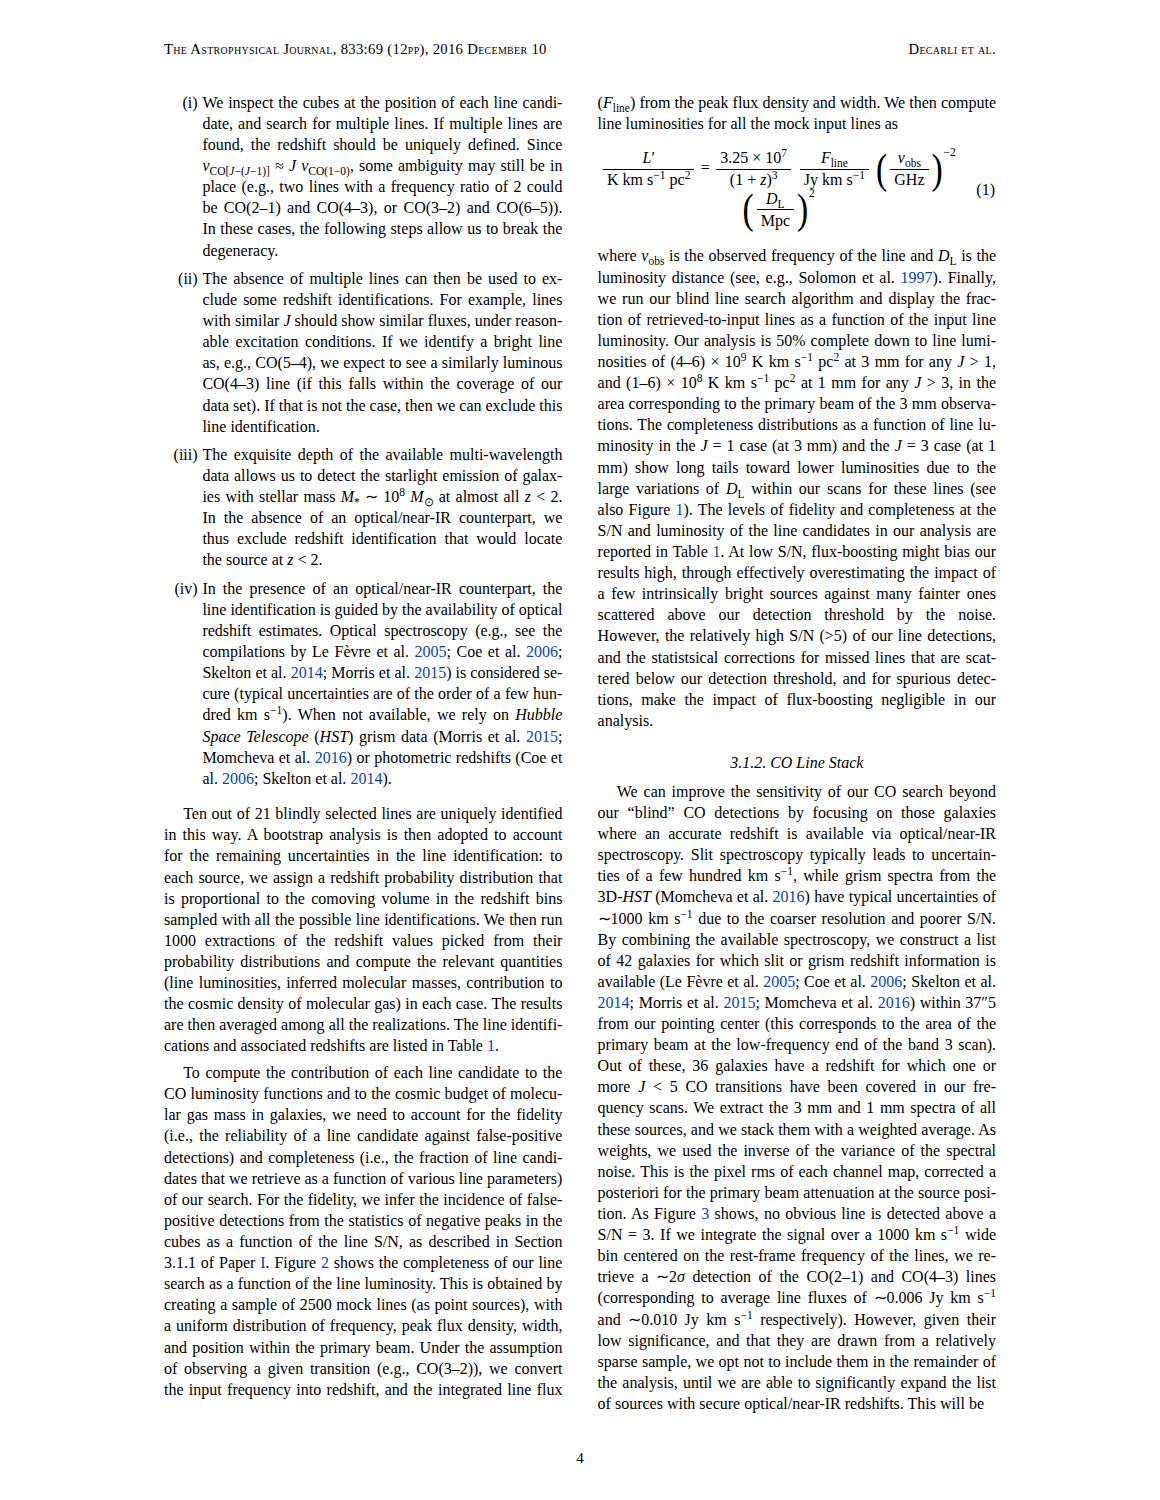The Astrophysical Journal, 833:69 (12pp), 2016 December 10
Decarli et al.
(i) We inspect the cubes at the position of each line candidate, and search for multiple lines. If multiple lines are found, the redshift should be uniquely defined. Since νCO[J−(J−1)] ≈ J νCO(1−0), some ambiguity may still be in place (e.g., two lines with a frequency ratio of 2 could be CO(2–1) and CO(4–3), or CO(3–2) and CO(6–5)). In these cases, the following steps allow us to break the degeneracy.
(ii) The absence of multiple lines can then be used to exclude some redshift identifications. For example, lines with similar J should show similar fluxes, under reasonable excitation conditions. If we identify a bright line as, e.g., CO(5–4), we expect to see a similarly luminous CO(4–3) line (if this falls within the coverage of our data set). If that is not the case, then we can exclude this line identification.
(iii) The exquisite depth of the available multi-wavelength data allows us to detect the starlight emission of galaxies with stellar mass M* ∼ 108 M⊙ at almost all z < 2. In the absence of an optical/near-IR counterpart, we thus exclude redshift identification that would locate the source at z < 2.
(iv) In the presence of an optical/near-IR counterpart, the line identification is guided by the availability of optical redshift estimates. Optical spectroscopy (e.g., see the compilations by Le Fèvre et al. 2005; Coe et al. 2006; Skelton et al. 2014; Morris et al. 2015) is considered secure (typical uncertainties are of the order of a few hundred km s−1). When not available, we rely on Hubble Space Telescope (HST) grism data (Morris et al. 2015; Momcheva et al. 2016) or photometric redshifts (Coe et al. 2006; Skelton et al. 2014).
Ten out of 21 blindly selected lines are uniquely identified in this way. A bootstrap analysis is then adopted to account for the remaining uncertainties in the line identification: to each source, we assign a redshift probability distribution that is proportional to the comoving volume in the redshift bins sampled with all the possible line identifications. We then run 1000 extractions of the redshift values picked from their probability distributions and compute the relevant quantities (line luminosities, inferred molecular masses, contribution to the cosmic density of molecular gas) in each case. The results are then averaged among all the realizations. The line identifications and associated redshifts are listed in Table 1.
To compute the contribution of each line candidate to the CO luminosity functions and to the cosmic budget of molecular gas mass in galaxies, we need to account for the fidelity (i.e., the reliability of a line candidate against false-positive detections) and completeness (i.e., the fraction of line candidates that we retrieve as a function of various line parameters) of our search. For the fidelity, we infer the incidence of false-positive detections from the statistics of negative peaks in the cubes as a function of the line S/N, as described in Section 3.1.1 of Paper I. Figure 2 shows the completeness of our line search as a function of the line luminosity. This is obtained by creating a sample of 2500 mock lines (as point sources), with a uniform distribution of frequency, peak flux density, width, and position within the primary beam. Under the assumption of observing a given transition (e.g., CO(3–2)), we convert the input frequency into redshift, and the integrated line flux (Fline) from the peak flux density and width. We then compute line luminosities for all the mock input lines as
| L ′ K km s −1 pc 2 = 3.25 × 10 7 (1 + z ) 3 F line Jy km s −1 ( ν obs GHz ) −2 ( D L Mpc ) 2 | (1) |
where νobs is the observed frequency of the line and DL is the luminosity distance (see, e.g., Solomon et al. 1997). Finally, we run our blind line search algorithm and display the fraction of retrieved-to-input lines as a function of the input line luminosity. Our analysis is 50% complete down to line luminosities of (4–6) × 109 K km s−1 pc2 at 3 mm for any J > 1, and (1–6) × 108 K km s−1 pc2 at 1 mm for any J > 3, in the area corresponding to the primary beam of the 3 mm observations. The completeness distributions as a function of line luminosity in the J = 1 case (at 3 mm) and the J = 3 case (at 1 mm) show long tails toward lower luminosities due to the large variations of DL within our scans for these lines (see also Figure 1). The levels of fidelity and completeness at the S/N and luminosity of the line candidates in our analysis are reported in Table 1. At low S/N, flux-boosting might bias our results high, through effectively overestimating the impact of a few intrinsically bright sources against many fainter ones scattered above our detection threshold by the noise. However, the relatively high S/N (>5) of our line detections, and the statistsical corrections for missed lines that are scattered below our detection threshold, and for spurious detections, make the impact of flux-boosting negligible in our analysis.
3.1.2. CO Line Stack
We can improve the sensitivity of our CO search beyond our “blind” CO detections by focusing on those galaxies where an accurate redshift is available via optical/near-IR spectroscopy. Slit spectroscopy typically leads to uncertainties of a few hundred km s−1, while grism spectra from the 3D-HST (Momcheva et al. 2016) have typical uncertainties of ∼1000 km s−1 due to the coarser resolution and poorer S/N. By combining the available spectroscopy, we construct a list of 42 galaxies for which slit or grism redshift information is available (Le Fèvre et al. 2005; Coe et al. 2006; Skelton et al. 2014; Morris et al. 2015; Momcheva et al. 2016) within 37″5 from our pointing center (this corresponds to the area of the primary beam at the low-frequency end of the band 3 scan). Out of these, 36 galaxies have a redshift for which one or more J < 5 CO transitions have been covered in our frequency scans. We extract the 3 mm and 1 mm spectra of all these sources, and we stack them with a weighted average. As weights, we used the inverse of the variance of the spectral noise. This is the pixel rms of each channel map, corrected a posteriori for the primary beam attenuation at the source position. As Figure 3 shows, no obvious line is detected above a S/N = 3. If we integrate the signal over a 1000 km s−1 wide bin centered on the rest-frame frequency of the lines, we retrieve a ∼2σ detection of the CO(2–1) and CO(4–3) lines (corresponding to average line fluxes of ∼0.006 Jy km s−1 and ∼0.010 Jy km s−1 respectively). However, given their low significance, and that they are drawn from a relatively sparse sample, we opt not to include them in the remainder of the analysis, until we are able to significantly expand the list of sources with secure optical/near-IR redshifts. This will be
4